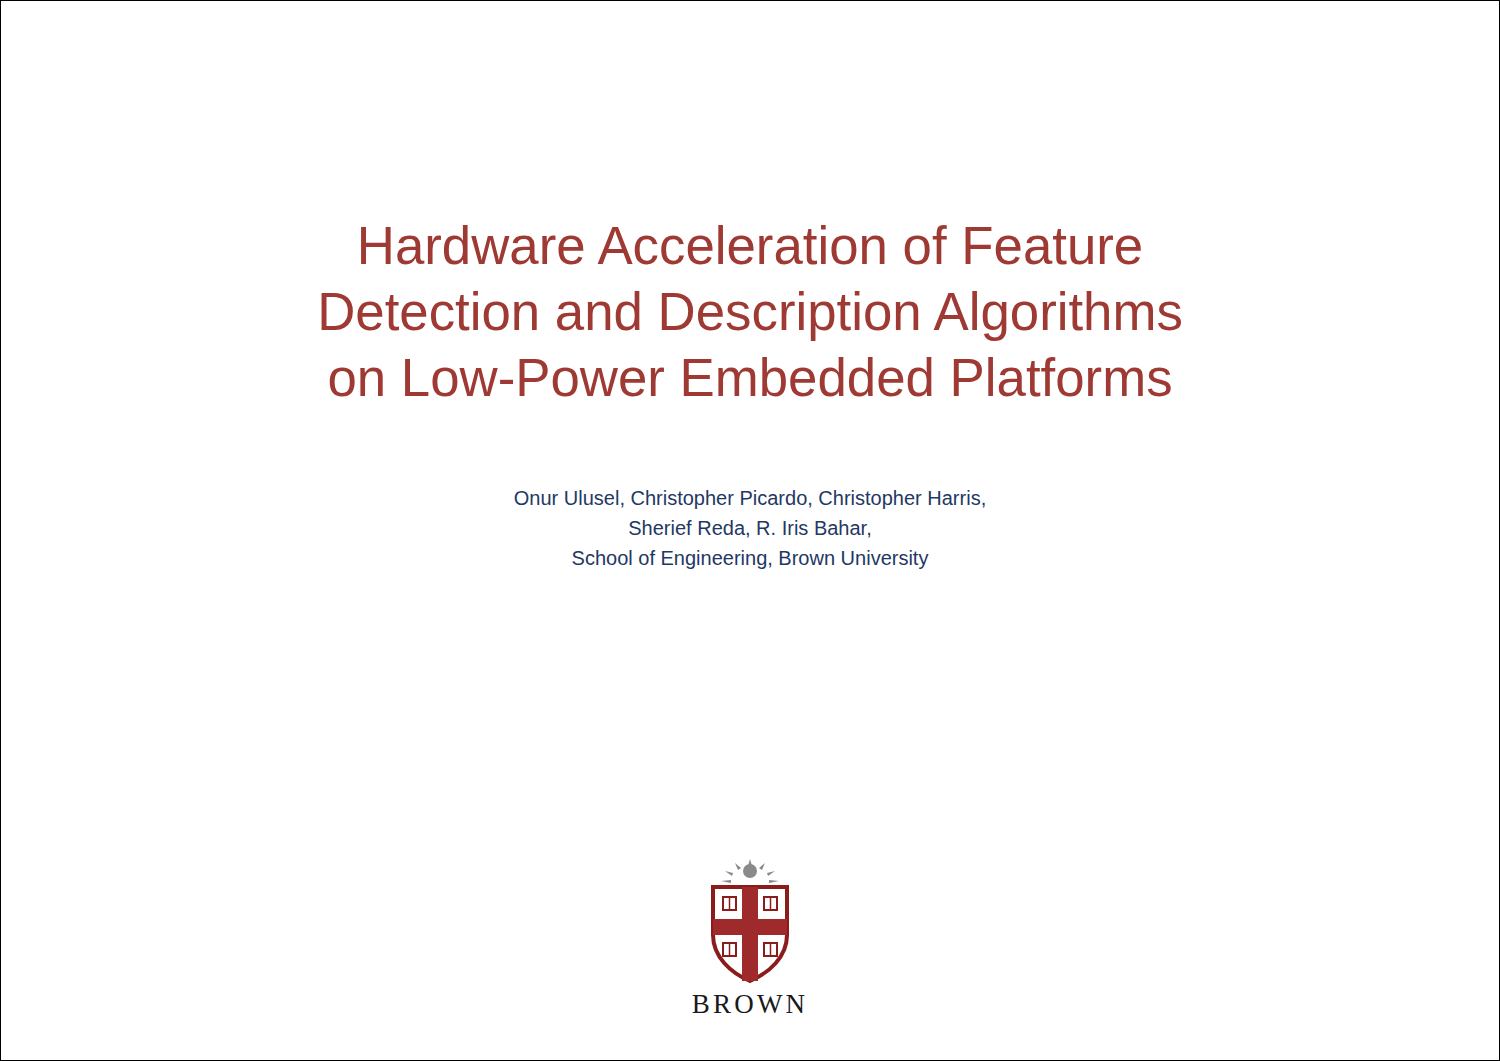Hardware Acceleration of Feature Detection and Description Algorithms on Low-Power Embedded Platforms
Onur Ulusel, Christopher Picardo, Christopher Harris,
Sherief Reda, R. Iris Bahar,
School of Engineering, Brown University
BROWN